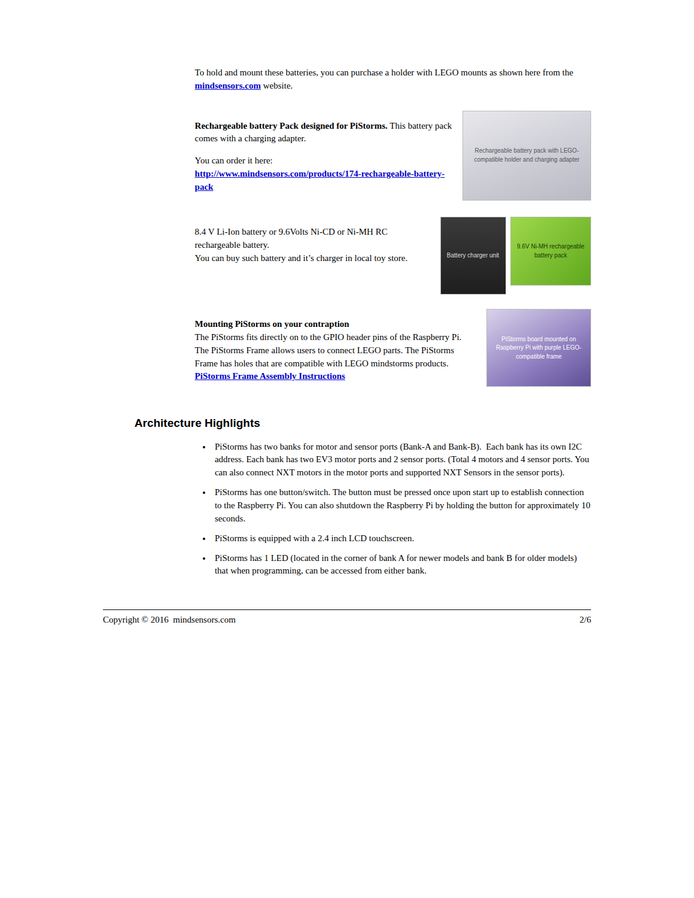To hold and mount these batteries, you can purchase a holder with LEGO mounts as shown here from the mindsensors.com website.
Rechargeable battery Pack designed for PiStorms. This battery pack comes with a charging adapter.
You can order it here:
http://www.mindsensors.com/products/174-rechargeable-battery-pack
Rechargeable battery pack with LEGO-compatible holder and charging adapter
8.4 V Li-Ion battery or 9.6Volts Ni-CD or Ni-MH RC rechargeable battery.
You can buy such battery and it’s charger in local toy store.
Battery charger unit
9.6V Ni-MH rechargeable battery pack
Mounting PiStorms on your contraption
The PiStorms fits directly on to the GPIO header pins of the Raspberry Pi. The PiStorms Frame allows users to connect LEGO parts. The PiStorms Frame has holes that are compatible with LEGO mindstorms products.
PiStorms Frame Assembly Instructions
PiStorms board mounted on Raspberry Pi with purple LEGO-compatible frame
Architecture Highlights
PiStorms has two banks for motor and sensor ports (Bank-A and Bank-B). Each bank has its own I2C address. Each bank has two EV3 motor ports and 2 sensor ports. (Total 4 motors and 4 sensor ports. You can also connect NXT motors in the motor ports and supported NXT Sensors in the sensor ports).
PiStorms has one button/switch. The button must be pressed once upon start up to establish connection to the Raspberry Pi. You can also shutdown the Raspberry Pi by holding the button for approximately 10 seconds.
PiStorms is equipped with a 2.4 inch LCD touchscreen.
PiStorms has 1 LED (located in the corner of bank A for newer models and bank B for older models) that when programming, can be accessed from either bank.
Copyright © 2016 mindsensors.com 2/6